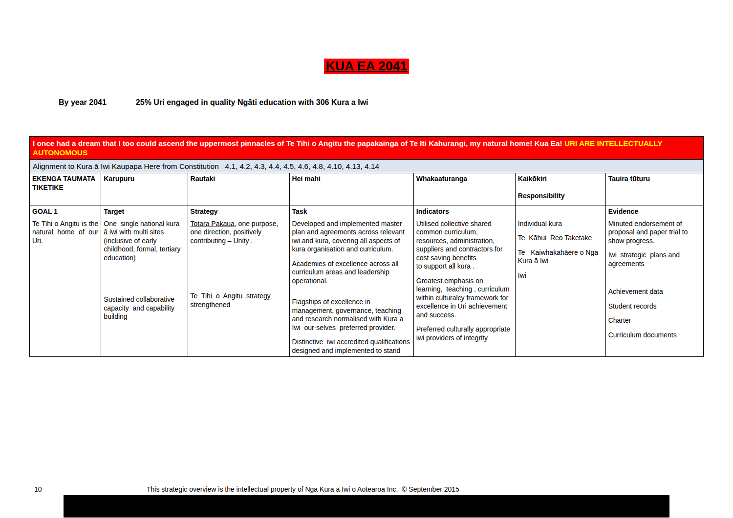KUA EA 2041
By year 2041 25% Uri engaged in quality Ngāti education with 306 Kura a Iwi
| I once had a dream that I too could ascend the uppermost pinnacles of Te Tihi o Angitu the papakainga of Te Iti Kahurangi, my natural home! Kua Ea! URI ARE INTELLECTUALLY AUTONOMOUS |
| Alignment to Kura ā Iwi Kaupapa Here from Constitution 4.1, 4.2, 4.3, 4.4, 4.5, 4.6, 4.8, 4.10, 4.13, 4.14 |
| EKENGA TAUMATA TIKETIKE | Karupuru | Rautaki | Hei mahi | Whakaaturanga | Kaikōkiri Responsibility | Tauira tūturu |
| GOAL 1 | Target | Strategy | Task | Indicators | | Evidence |
| Te Tihi o Angitu is the natural home of our Uri. | One single national kura ā iwi with multi sites (inclusive of early childhood, formal, tertiary education) Sustained collaborative capacity and capability building | Totara Pakaua , one purpose, one direction, positively contributing – Unity . Te Tihi o Angitu strategy strengthened | Developed and implemented master plan and agreements across relevant iwi and kura, covering all aspects of kura organisation and curriculum. Academies of excellence across all curriculum areas and leadership operational. Flagships of excellence in management, governance, teaching and research normalised with Kura a Iwi our-selves preferred provider. Distinctive iwi accredited qualifications designed and implemented to stand | Utilised collective shared common curriculum, resources, administration, suppliers and contractors for cost saving benefits to support all kura . Greatest emphasis on learning, teaching , curriculum within culturalcy framework for excellence in Uri achievement and success. Preferred culturally appropriate iwi providers of integrity | Individual kura Te Kāhui Reo Taketake Te Kaiwhakahāere o Nga Kura ā Iwi Iwi | Minuted endorsement of proposal and paper trial to show progress. Iwi strategic plans and agreements Achievement data Student records Charter Curriculum documents |
10 This strategic overview is the intellectual property of Ngā Kura ā Iwi o Aotearoa Inc. © September 2015